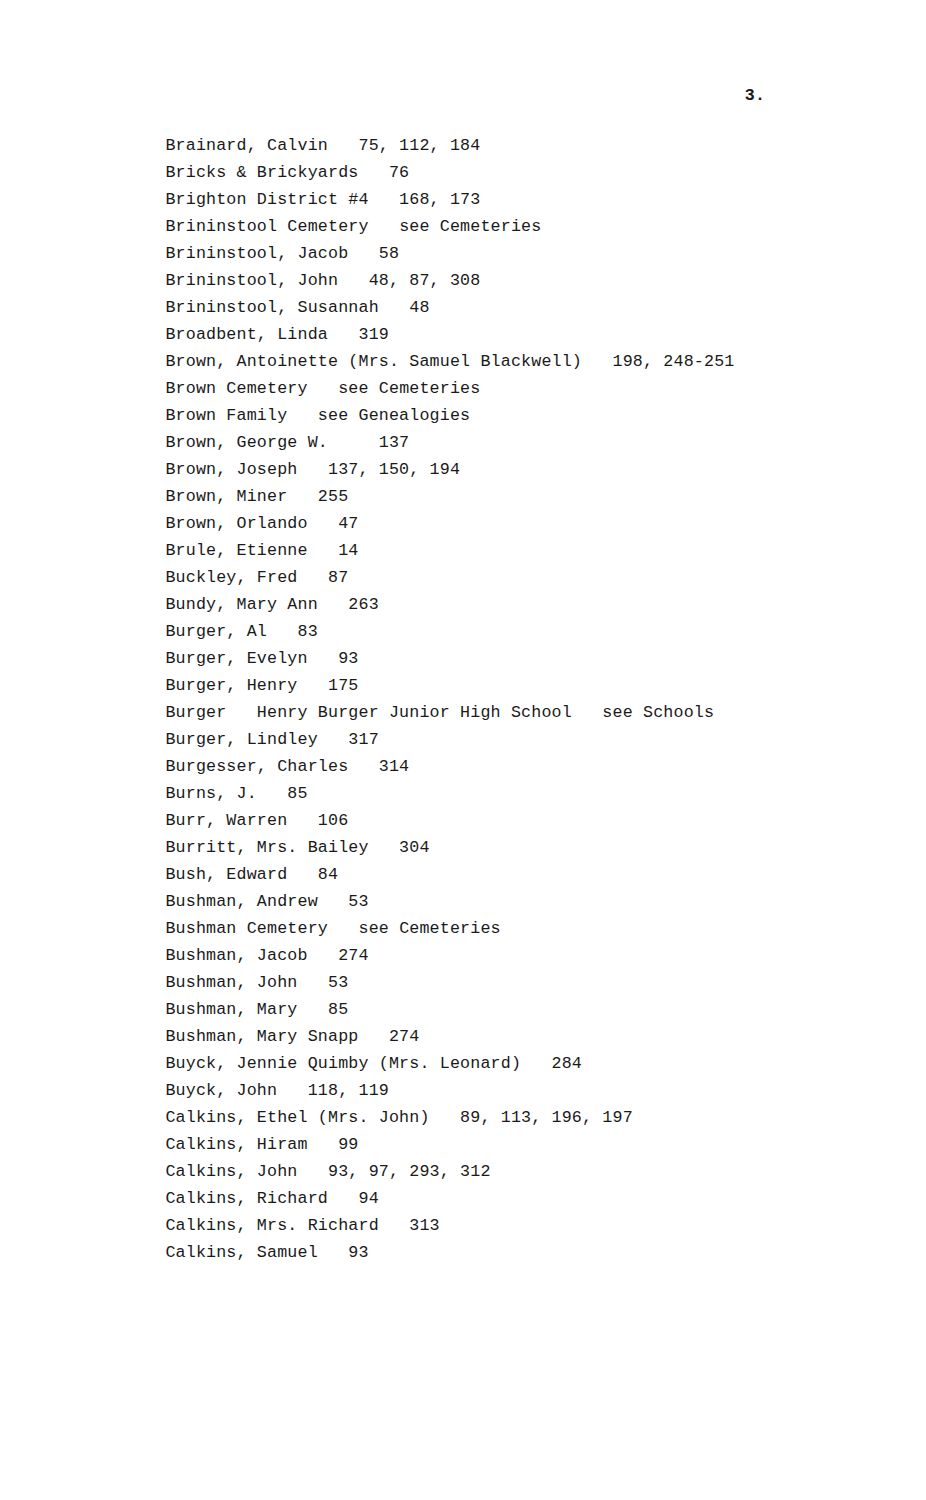3.
Brainard, Calvin 75, 112, 184
Bricks & Brickyards 76
Brighton District #4 168, 173
Brininstool Cemetery see Cemeteries
Brininstool, Jacob 58
Brininstool, John 48, 87, 308
Brininstool, Susannah 48
Broadbent, Linda 319
Brown, Antoinette (Mrs. Samuel Blackwell) 198, 248-251
Brown Cemetery see Cemeteries
Brown Family see Genealogies
Brown, George W. 137
Brown, Joseph 137, 150, 194
Brown, Miner 255
Brown, Orlando 47
Brule, Etienne 14
Buckley, Fred 87
Bundy, Mary Ann 263
Burger, Al 83
Burger, Evelyn 93
Burger, Henry 175
Burger Henry Burger Junior High School see Schools
Burger, Lindley 317
Burgesser, Charles 314
Burns, J. 85
Burr, Warren 106
Burritt, Mrs. Bailey 304
Bush, Edward 84
Bushman, Andrew 53
Bushman Cemetery see Cemeteries
Bushman, Jacob 274
Bushman, John 53
Bushman, Mary 85
Bushman, Mary Snapp 274
Buyck, Jennie Quimby (Mrs. Leonard) 284
Buyck, John 118, 119
Calkins, Ethel (Mrs. John) 89, 113, 196, 197
Calkins, Hiram 99
Calkins, John 93, 97, 293, 312
Calkins, Richard 94
Calkins, Mrs. Richard 313
Calkins, Samuel 93